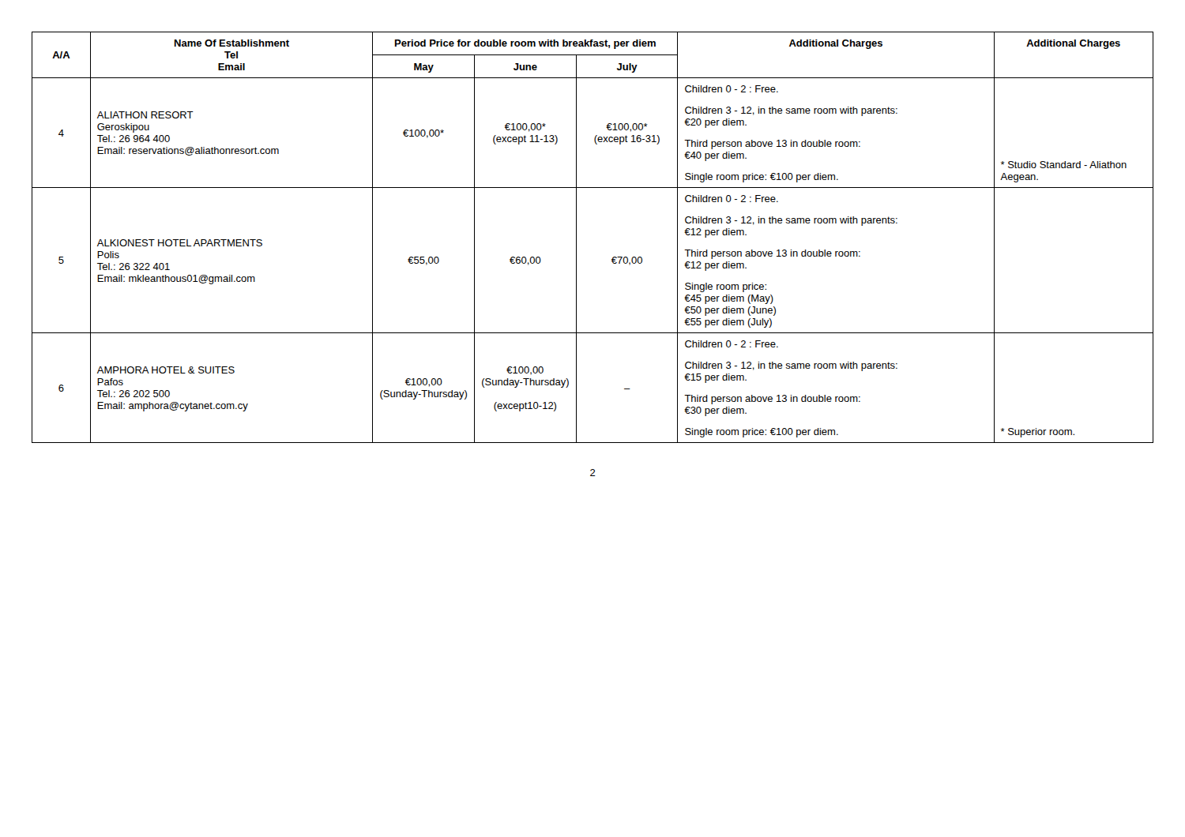| A/A | Name Of Establishment Tel Email | Period Price for double room with breakfast, per diem | Additional Charges | Additional Charges |
| --- | --- | --- | --- | --- |
| May | June | July |
| 4 | ALIATHON RESORT Geroskipou Tel.: 26 964 400 Email: reservations@aliathonresort.com | €100,00* | €100,00* (except 11-13) | €100,00* (except 16-31) | Children 0 - 2 : Free. Children 3 - 12, in the same room with parents: €20 per diem. Third person above 13 in double room: €40 per diem. Single room price: €100 per diem. | * Studio Standard - Aliathon Aegean. |
| 5 | ALKIONEST HOTEL APARTMENTS Polis Tel.: 26 322 401 Email: mkleanthous01@gmail.com | €55,00 | €60,00 | €70,00 | Children 0 - 2 : Free. Children 3 - 12, in the same room with parents: €12 per diem. Third person above 13 in double room: €12 per diem. Single room price: €45 per diem (May) €50 per diem (June) €55 per diem (July) | |
| 6 | AMPHORA HOTEL & SUITES Pafos Tel.: 26 202 500 Email: amphora@cytanet.com.cy | €100,00 (Sunday-Thursday) | €100,00 (Sunday-Thursday) (except10-12) | – | Children 0 - 2 : Free. Children 3 - 12, in the same room with parents: €15 per diem. Third person above 13 in double room: €30 per diem. Single room price: €100 per diem. | * Superior room. |
2